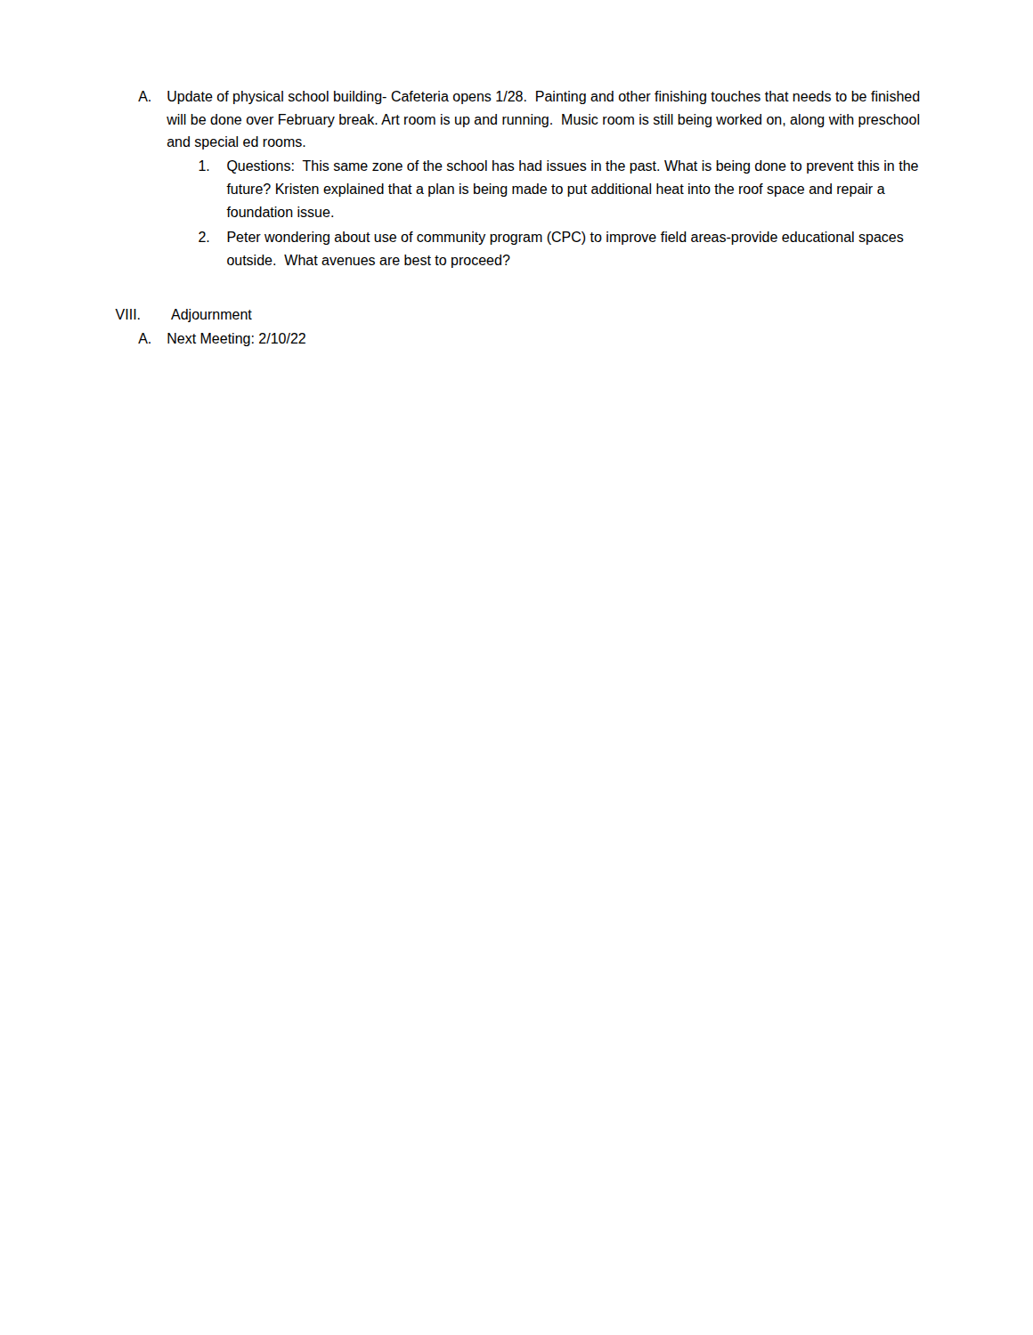A. Update of physical school building- Cafeteria opens 1/28. Painting and other finishing touches that needs to be finished will be done over February break. Art room is up and running. Music room is still being worked on, along with preschool and special ed rooms.
1. Questions: This same zone of the school has had issues in the past. What is being done to prevent this in the future? Kristen explained that a plan is being made to put additional heat into the roof space and repair a foundation issue.
2. Peter wondering about use of community program (CPC) to improve field areas-provide educational spaces outside. What avenues are best to proceed?
VIII. Adjournment
A. Next Meeting: 2/10/22